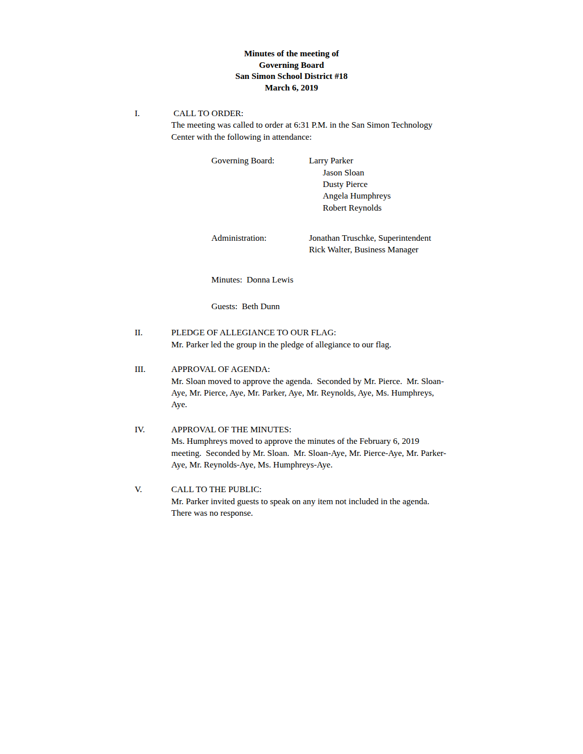Minutes of the meeting of
Governing Board
San Simon School District #18
March 6, 2019
I.
CALL TO ORDER:
The meeting was called to order at 6:31 P.M. in the San Simon Technology Center with the following in attendance:
Governing Board:
Larry Parker
Jason Sloan
Dusty Pierce
Angela Humphreys
Robert Reynolds
Administration:
Jonathan Truschke, Superintendent
Rick Walter, Business Manager
Minutes: Donna Lewis
Guests: Beth Dunn
II.
PLEDGE OF ALLEGIANCE TO OUR FLAG:
Mr. Parker led the group in the pledge of allegiance to our flag.
III.
APPROVAL OF AGENDA:
Mr. Sloan moved to approve the agenda. Seconded by Mr. Pierce. Mr. Sloan-Aye, Mr. Pierce, Aye, Mr. Parker, Aye, Mr. Reynolds, Aye, Ms. Humphreys, Aye.
IV.
APPROVAL OF THE MINUTES:
Ms. Humphreys moved to approve the minutes of the February 6, 2019 meeting. Seconded by Mr. Sloan. Mr. Sloan-Aye, Mr. Pierce-Aye, Mr. Parker-Aye, Mr. Reynolds-Aye, Ms. Humphreys-Aye.
V.
CALL TO THE PUBLIC:
Mr. Parker invited guests to speak on any item not included in the agenda. There was no response.